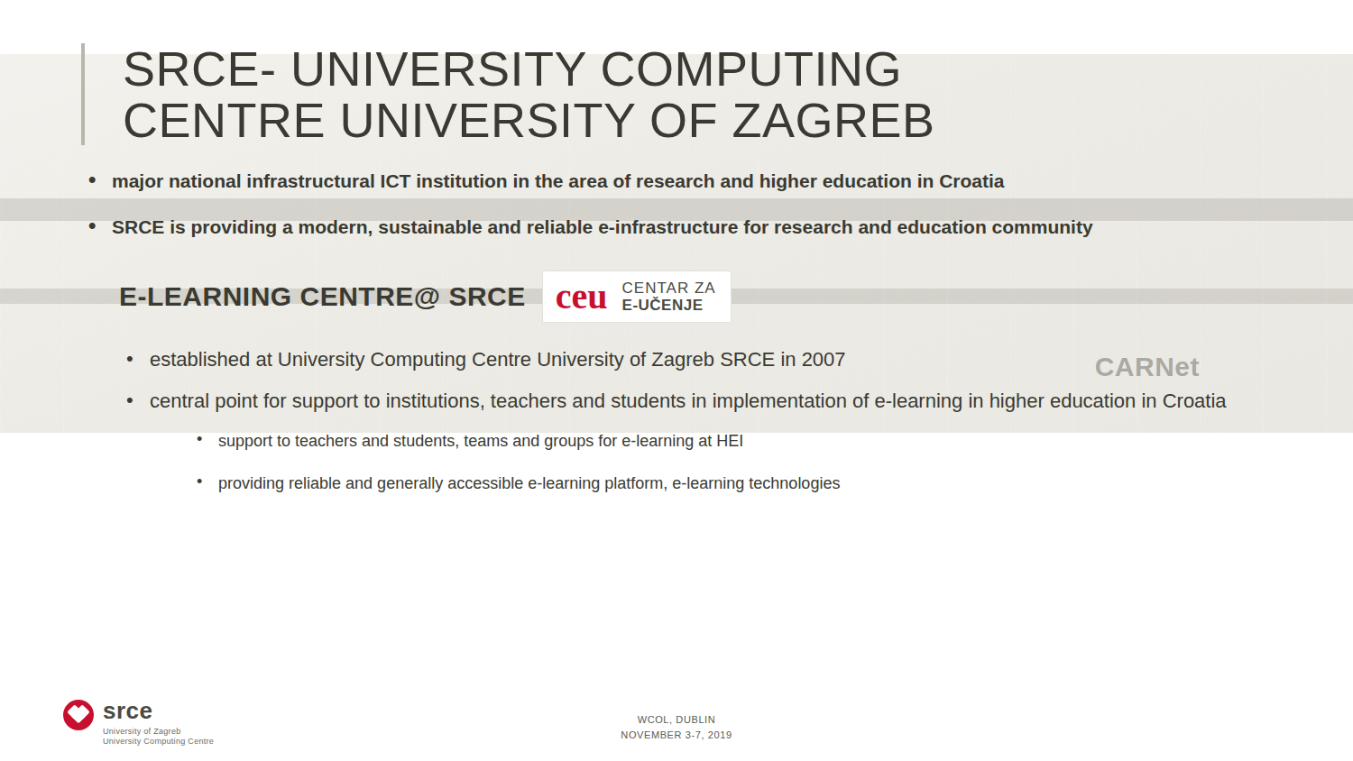SRCE- University Computing Centre University of Zagreb
major national infrastructural ICT institution in the area of research and higher education in Croatia
SRCE is providing a modern, sustainable and reliable e-infrastructure for research and education community
E-learning Centre@ SRCE
ceu Centar za e-učenje
established at University Computing Centre University of Zagreb SRCE in 2007
central point for support to institutions, teachers and students in implementation of e-learning in higher education in Croatia
support to teachers and students, teams and groups for e-learning at HEI
providing reliable and generally accessible e-learning platform, e-learning technologies
srce University of Zagreb University Computing Centre
WCOL, Dublin
November 3-7, 2019